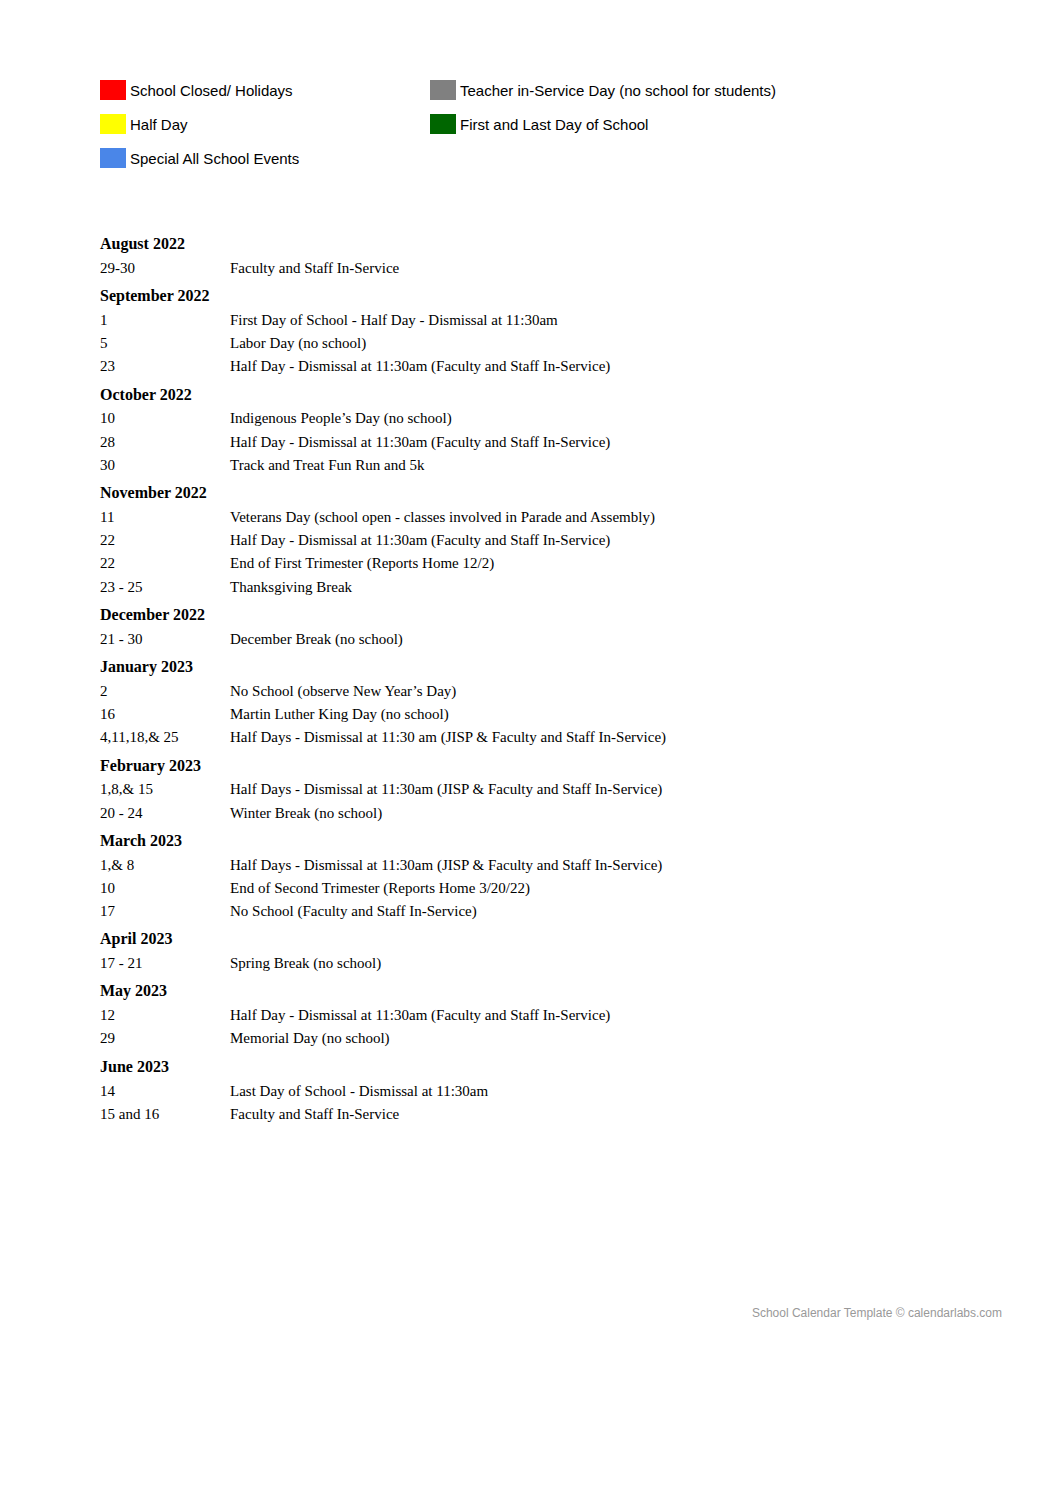School Closed/ Holidays Teacher in-Service Day (no school for students) Half Day First and Last Day of School Special All School Events
| August 2022 |
| 29-30 | Faculty and Staff In-Service |
| September 2022 |
| 1 | First Day of School - Half Day - Dismissal at 11:30am |
| 5 | Labor Day (no school) |
| 23 | Half Day - Dismissal at 11:30am (Faculty and Staff In-Service) |
| October 2022 |
| 10 | Indigenous People’s Day (no school) |
| 28 | Half Day - Dismissal at 11:30am (Faculty and Staff In-Service) |
| 30 | Track and Treat Fun Run and 5k |
| November 2022 |
| 11 | Veterans Day (school open - classes involved in Parade and Assembly) |
| 22 | Half Day - Dismissal at 11:30am (Faculty and Staff In-Service) |
| 22 | End of First Trimester (Reports Home 12/2) |
| 23 - 25 | Thanksgiving Break |
| December 2022 |
| 21 - 30 | December Break (no school) |
| January 2023 |
| 2 | No School (observe New Year’s Day) |
| 16 | Martin Luther King Day (no school) |
| 4,11,18,& 25 | Half Days - Dismissal at 11:30 am (JISP & Faculty and Staff In-Service) |
| February 2023 |
| 1,8,& 15 | Half Days - Dismissal at 11:30am (JISP & Faculty and Staff In-Service) |
| 20 - 24 | Winter Break (no school) |
| March 2023 |
| 1,& 8 | Half Days - Dismissal at 11:30am (JISP & Faculty and Staff In-Service) |
| 10 | End of Second Trimester (Reports Home 3/20/22) |
| 17 | No School (Faculty and Staff In-Service) |
| April 2023 |
| 17 - 21 | Spring Break (no school) |
| May 2023 |
| 12 | Half Day - Dismissal at 11:30am (Faculty and Staff In-Service) |
| 29 | Memorial Day (no school) |
| June 2023 |
| 14 | Last Day of School - Dismissal at 11:30am |
| 15 and 16 | Faculty and Staff In-Service |
School Calendar Template © calendarlabs.com